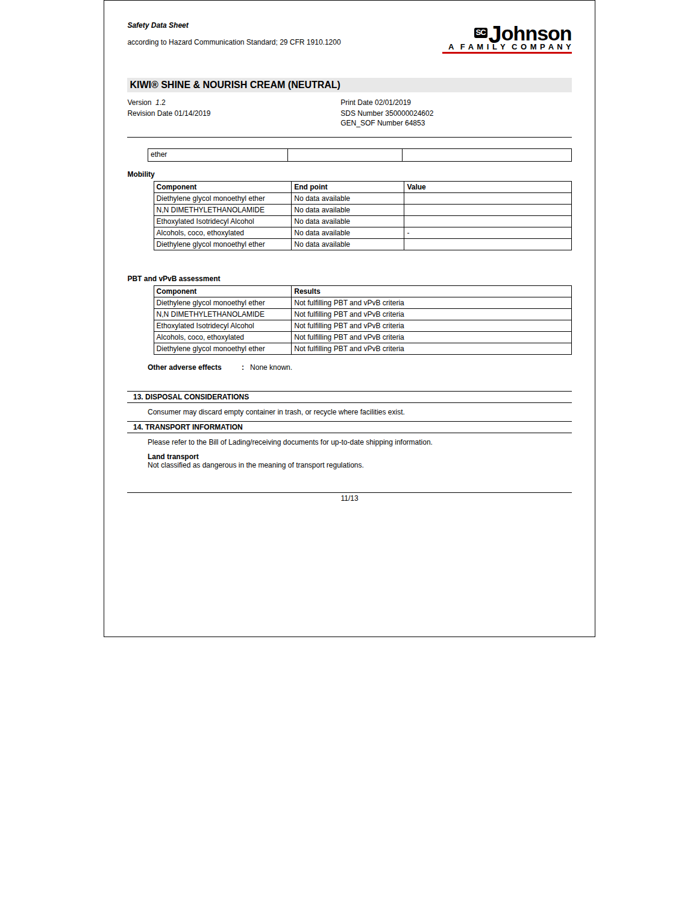Safety Data Sheet
according to Hazard Communication Standard; 29 CFR 1910.1200
SC Johnson
A F A M I L Y C O M P A N Y
KIWI® SHINE & NOURISH CREAM (NEUTRAL)
Version 1.2
Print Date 02/01/2019
Revision Date 01/14/2019
SDS Number 350000024602
GEN_SOF Number 64853
| ether | | |
Mobility
| Component | End point | Value |
| --- | --- | --- |
| Diethylene glycol monoethyl ether | No data available | |
| N,N DIMETHYLETHANOLAMIDE | No data available | |
| Ethoxylated Isotridecyl Alcohol | No data available | |
| Alcohols, coco, ethoxylated | No data available | - |
| Diethylene glycol monoethyl ether | No data available | |
PBT and vPvB assessment
| Component | Results |
| --- | --- |
| Diethylene glycol monoethyl ether | Not fulfilling PBT and vPvB criteria |
| N,N DIMETHYLETHANOLAMIDE | Not fulfilling PBT and vPvB criteria |
| Ethoxylated Isotridecyl Alcohol | Not fulfilling PBT and vPvB criteria |
| Alcohols, coco, ethoxylated | Not fulfilling PBT and vPvB criteria |
| Diethylene glycol monoethyl ether | Not fulfilling PBT and vPvB criteria |
Other adverse effects :None known.
13. DISPOSAL CONSIDERATIONS
Consumer may discard empty container in trash, or recycle where facilities exist.
14. TRANSPORT INFORMATION
Please refer to the Bill of Lading/receiving documents for up-to-date shipping information.
Land transport
Not classified as dangerous in the meaning of transport regulations.
11/13